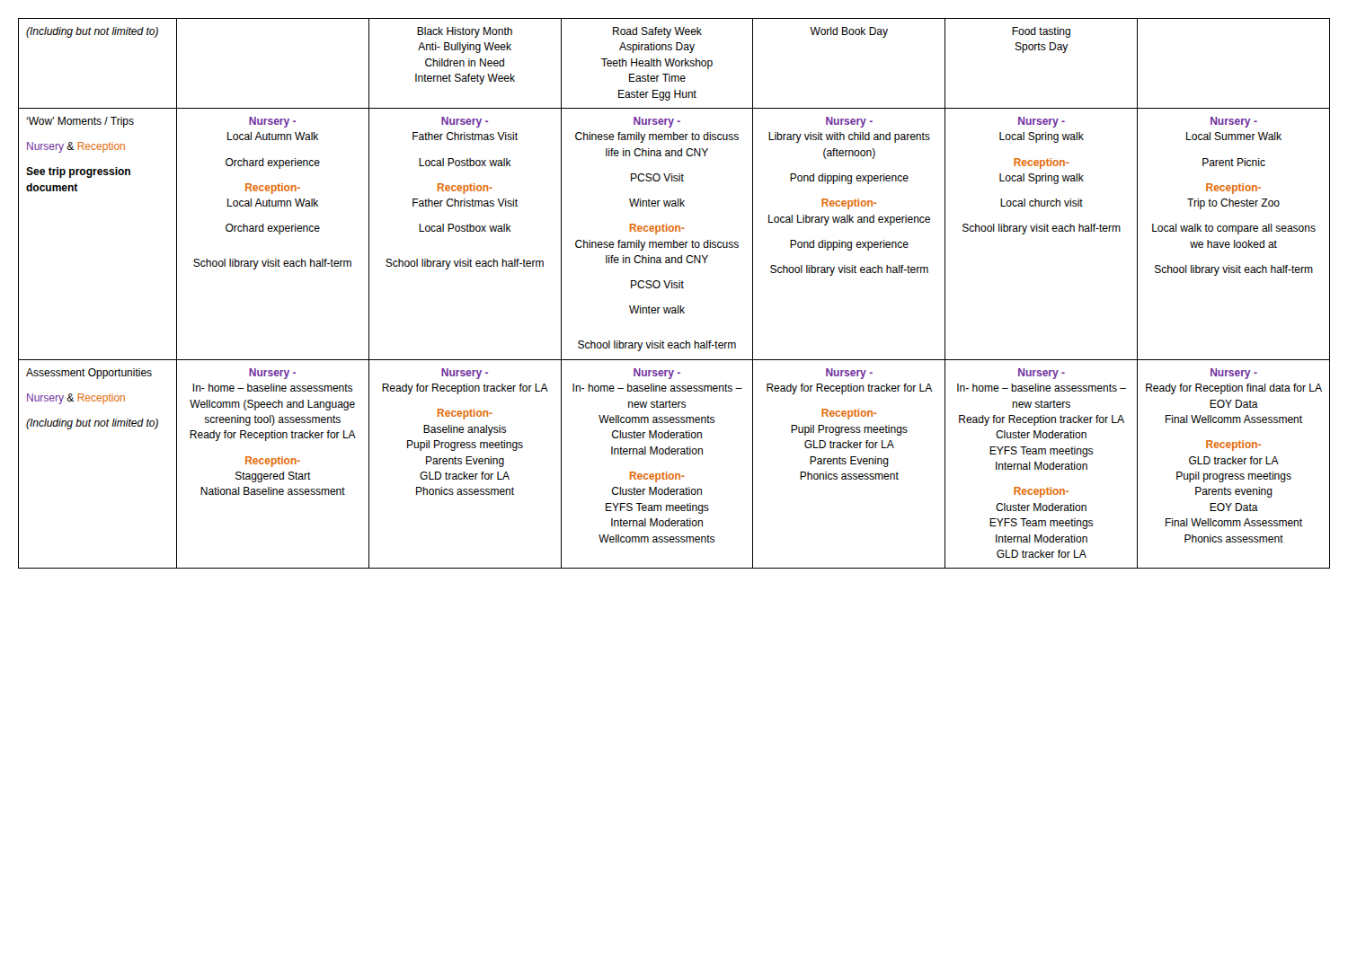| (Including but not limited to) | | Black History Month Anti- Bullying Week Children in Need Internet Safety Week | Road Safety Week Aspirations Day Teeth Health Workshop Easter Time Easter Egg Hunt | World Book Day | Food tasting Sports Day | |
| ‘Wow’ Moments / Trips Nursery & Reception See trip progression document | Nursery - Local Autumn Walk Orchard experience Reception- Local Autumn Walk Orchard experience School library visit each half-term | Nursery - Father Christmas Visit Local Postbox walk Reception- Father Christmas Visit Local Postbox walk School library visit each half-term | Nursery - Chinese family member to discuss life in China and CNY PCSO Visit Winter walk Reception- Chinese family member to discuss life in China and CNY PCSO Visit Winter walk School library visit each half-term | Nursery - Library visit with child and parents (afternoon) Pond dipping experience Reception- Local Library walk and experience Pond dipping experience School library visit each half-term | Nursery - Local Spring walk Reception- Local Spring walk Local church visit School library visit each half-term | Nursery - Local Summer Walk Parent Picnic Reception- Trip to Chester Zoo Local walk to compare all seasons we have looked at School library visit each half-term |
| Assessment Opportunities Nursery & Reception (Including but not limited to) | Nursery - In- home – baseline assessments Wellcomm (Speech and Language screening tool) assessments Ready for Reception tracker for LA Reception- Staggered Start National Baseline assessment | Nursery - Ready for Reception tracker for LA Reception- Baseline analysis Pupil Progress meetings Parents Evening GLD tracker for LA Phonics assessment | Nursery - In- home – baseline assessments – new starters Wellcomm assessments Cluster Moderation Internal Moderation Reception- Cluster Moderation EYFS Team meetings Internal Moderation Wellcomm assessments | Nursery - Ready for Reception tracker for LA Reception- Pupil Progress meetings GLD tracker for LA Parents Evening Phonics assessment | Nursery - In- home – baseline assessments – new starters Ready for Reception tracker for LA Cluster Moderation EYFS Team meetings Internal Moderation Reception- Cluster Moderation EYFS Team meetings Internal Moderation GLD tracker for LA | Nursery - Ready for Reception final data for LA EOY Data Final Wellcomm Assessment Reception- GLD tracker for LA Pupil progress meetings Parents evening EOY Data Final Wellcomm Assessment Phonics assessment |